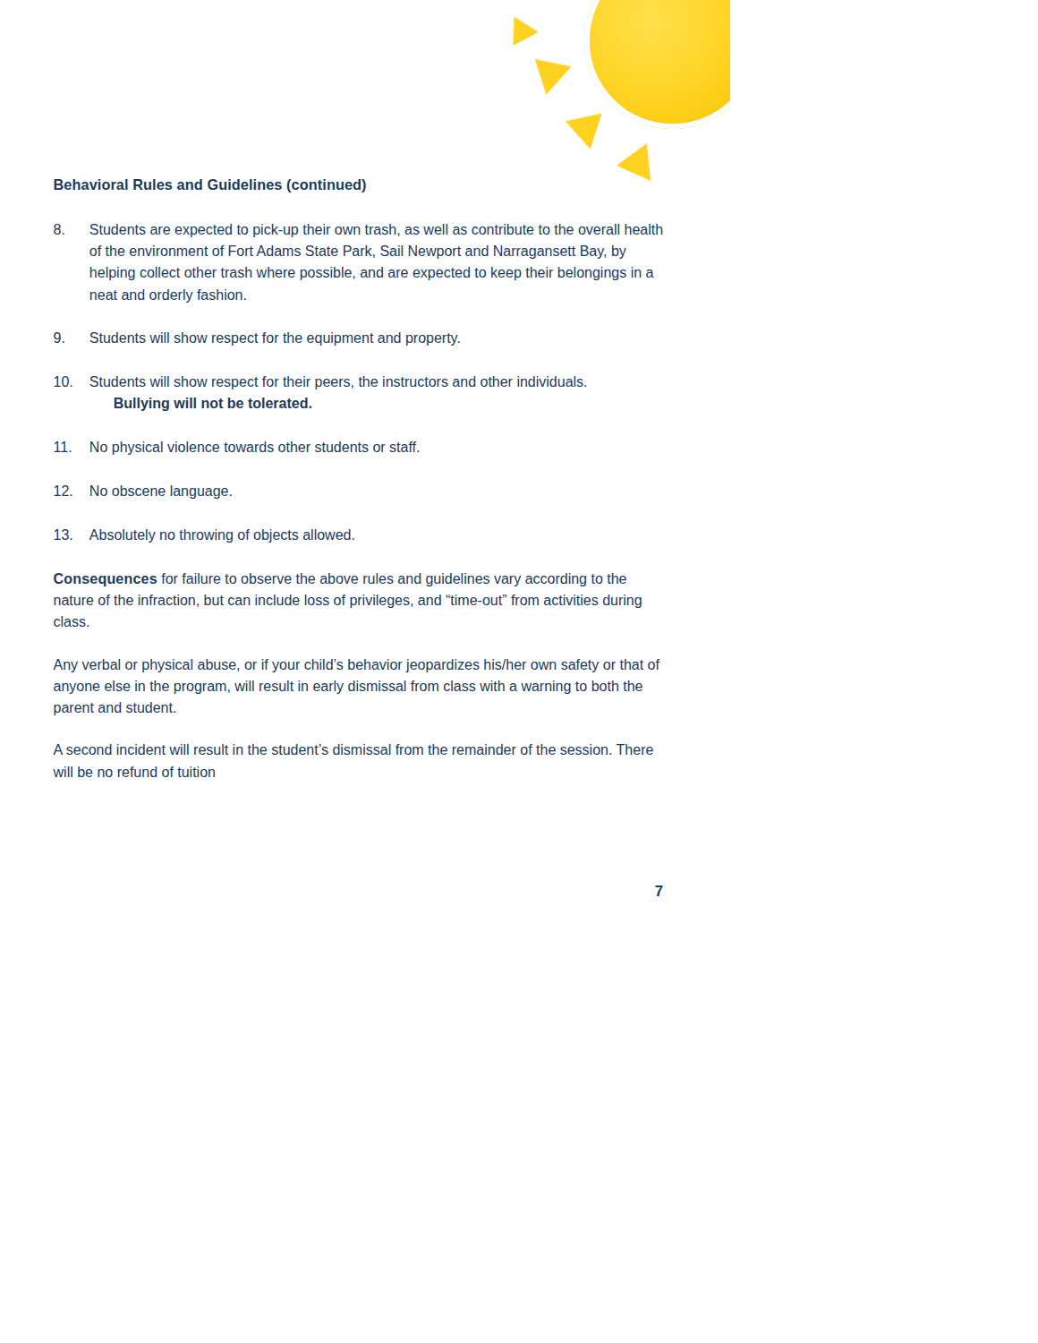Behavioral Rules and Guidelines (continued)
8. Students are expected to pick-up their own trash, as well as contribute to the overall health of the environment of Fort Adams State Park, Sail Newport and Narragansett Bay, by helping collect other trash where possible, and are expected to keep their belongings in a neat and orderly fashion.
9. Students will show respect for the equipment and property.
10. Students will show respect for their peers, the instructors and other individuals. Bullying will not be tolerated.
11. No physical violence towards other students or staff.
12. No obscene language.
13. Absolutely no throwing of objects allowed.
Consequences for failure to observe the above rules and guidelines vary according to the nature of the infraction, but can include loss of privileges, and “time-out” from activities during class.
Any verbal or physical abuse, or if your child’s behavior jeopardizes his/her own safety or that of anyone else in the program, will result in early dismissal from class with a warning to both the parent and student.
A second incident will result in the student’s dismissal from the remainder of the session. There will be no refund of tuition
7